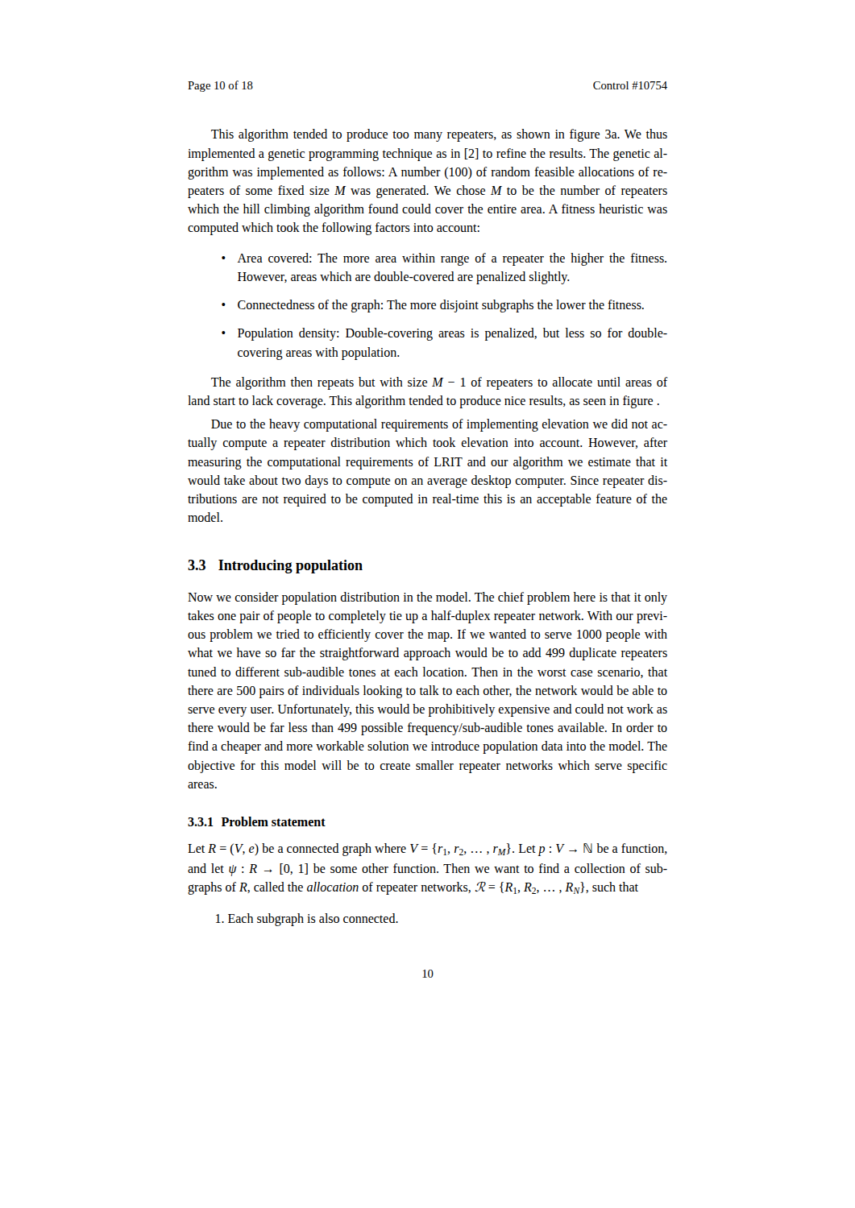Page 10 of 18 Control #10754
This algorithm tended to produce too many repeaters, as shown in figure 3a. We thus implemented a genetic programming technique as in [2] to refine the results. The genetic algorithm was implemented as follows: A number (100) of random feasible allocations of repeaters of some fixed size M was generated. We chose M to be the number of repeaters which the hill climbing algorithm found could cover the entire area. A fitness heuristic was computed which took the following factors into account:
Area covered: The more area within range of a repeater the higher the fitness. However, areas which are double-covered are penalized slightly.
Connectedness of the graph: The more disjoint subgraphs the lower the fitness.
Population density: Double-covering areas is penalized, but less so for double-covering areas with population.
The algorithm then repeats but with size M − 1 of repeaters to allocate until areas of land start to lack coverage. This algorithm tended to produce nice results, as seen in figure .
Due to the heavy computational requirements of implementing elevation we did not actually compute a repeater distribution which took elevation into account. However, after measuring the computational requirements of LRIT and our algorithm we estimate that it would take about two days to compute on an average desktop computer. Since repeater distributions are not required to be computed in real-time this is an acceptable feature of the model.
3.3 Introducing population
Now we consider population distribution in the model. The chief problem here is that it only takes one pair of people to completely tie up a half-duplex repeater network. With our previous problem we tried to efficiently cover the map. If we wanted to serve 1000 people with what we have so far the straightforward approach would be to add 499 duplicate repeaters tuned to different sub-audible tones at each location. Then in the worst case scenario, that there are 500 pairs of individuals looking to talk to each other, the network would be able to serve every user. Unfortunately, this would be prohibitively expensive and could not work as there would be far less than 499 possible frequency/sub-audible tones available. In order to find a cheaper and more workable solution we introduce population data into the model. The objective for this model will be to create smaller repeater networks which serve specific areas.
3.3.1 Problem statement
Let R = (V, e) be a connected graph where V = {r1, r2, … , rM}. Let p : V → ℕ be a function, and let ψ : R → [0, 1] be some other function. Then we want to find a collection of subgraphs of R, called the allocation of repeater networks, ℛ = {R1, R2, … , RN}, such that
Each subgraph is also connected.
10